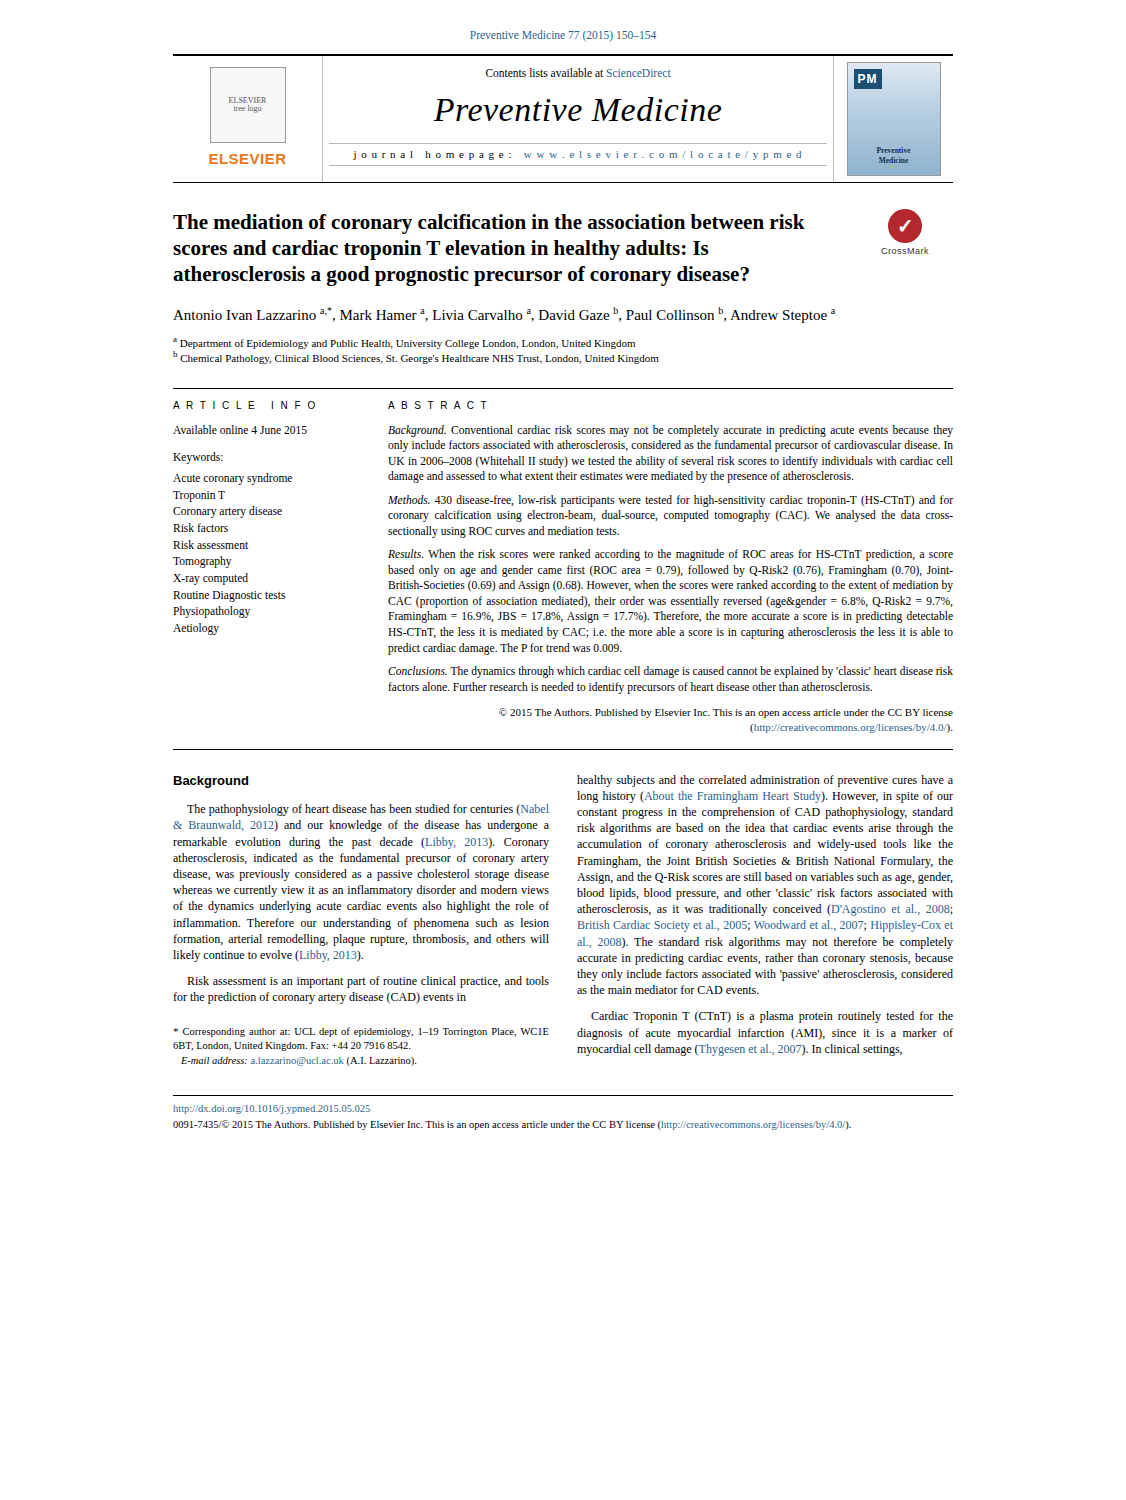Preventive Medicine 77 (2015) 150–154
ELSEVIER
tree logo
ELSEVIER
Contents lists available at ScienceDirect
Preventive Medicine
j o u r n a l h o m e p a g e : w w w . e l s e v i e r . c o m / l o c a t e / y p m e d
PM
Preventive
Medicine
✓
CrossMark
The mediation of coronary calcification in the association between risk scores and cardiac troponin T elevation in healthy adults: Is atherosclerosis a good prognostic precursor of coronary disease?
Antonio Ivan Lazzarino a,*, Mark Hamer a, Livia Carvalho a, David Gaze b, Paul Collinson b, Andrew Steptoe a
a Department of Epidemiology and Public Health, University College London, London, United Kingdom
b Chemical Pathology, Clinical Blood Sciences, St. George's Healthcare NHS Trust, London, United Kingdom
A R T I C L E I N F O
Available online 4 June 2015
Keywords:
Acute coronary syndrome
Troponin T
Coronary artery disease
Risk factors
Risk assessment
Tomography
X-ray computed
Routine Diagnostic tests
Physiopathology
Aetiology
A B S T R A C T
Background. Conventional cardiac risk scores may not be completely accurate in predicting acute events because they only include factors associated with atherosclerosis, considered as the fundamental precursor of cardiovascular disease. In UK in 2006–2008 (Whitehall II study) we tested the ability of several risk scores to identify individuals with cardiac cell damage and assessed to what extent their estimates were mediated by the presence of atherosclerosis.
Methods. 430 disease-free, low-risk participants were tested for high-sensitivity cardiac troponin-T (HS-CTnT) and for coronary calcification using electron-beam, dual-source, computed tomography (CAC). We analysed the data cross-sectionally using ROC curves and mediation tests.
Results. When the risk scores were ranked according to the magnitude of ROC areas for HS-CTnT prediction, a score based only on age and gender came first (ROC area = 0.79), followed by Q-Risk2 (0.76), Framingham (0.70), Joint-British-Societies (0.69) and Assign (0.68). However, when the scores were ranked according to the extent of mediation by CAC (proportion of association mediated), their order was essentially reversed (age&gender = 6.8%, Q-Risk2 = 9.7%, Framingham = 16.9%, JBS = 17.8%, Assign = 17.7%). Therefore, the more accurate a score is in predicting detectable HS-CTnT, the less it is mediated by CAC; i.e. the more able a score is in capturing atherosclerosis the less it is able to predict cardiac damage. The P for trend was 0.009.
Conclusions. The dynamics through which cardiac cell damage is caused cannot be explained by 'classic' heart disease risk factors alone. Further research is needed to identify precursors of heart disease other than atherosclerosis.
© 2015 The Authors. Published by Elsevier Inc. This is an open access article under the CC BY license
(http://creativecommons.org/licenses/by/4.0/).
Background
The pathophysiology of heart disease has been studied for centuries (Nabel & Braunwald, 2012) and our knowledge of the disease has undergone a remarkable evolution during the past decade (Libby, 2013). Coronary atherosclerosis, indicated as the fundamental precursor of coronary artery disease, was previously considered as a passive cholesterol storage disease whereas we currently view it as an inflammatory disorder and modern views of the dynamics underlying acute cardiac events also highlight the role of inflammation. Therefore our understanding of phenomena such as lesion formation, arterial remodelling, plaque rupture, thrombosis, and others will likely continue to evolve (Libby, 2013).
Risk assessment is an important part of routine clinical practice, and tools for the prediction of coronary artery disease (CAD) events in
* Corresponding author at: UCL dept of epidemiology, 1–19 Torrington Place, WC1E 6BT, London, United Kingdom. Fax: +44 20 7916 8542.
E-mail address: a.lazzarino@ucl.ac.uk (A.I. Lazzarino).
healthy subjects and the correlated administration of preventive cures have a long history (About the Framingham Heart Study). However, in spite of our constant progress in the comprehension of CAD pathophysiology, standard risk algorithms are based on the idea that cardiac events arise through the accumulation of coronary atherosclerosis and widely-used tools like the Framingham, the Joint British Societies & British National Formulary, the Assign, and the Q-Risk scores are still based on variables such as age, gender, blood lipids, blood pressure, and other 'classic' risk factors associated with atherosclerosis, as it was traditionally conceived (D'Agostino et al., 2008; British Cardiac Society et al., 2005; Woodward et al., 2007; Hippisley-Cox et al., 2008). The standard risk algorithms may not therefore be completely accurate in predicting cardiac events, rather than coronary stenosis, because they only include factors associated with 'passive' atherosclerosis, considered as the main mediator for CAD events.
Cardiac Troponin T (CTnT) is a plasma protein routinely tested for the diagnosis of acute myocardial infarction (AMI), since it is a marker of myocardial cell damage (Thygesen et al., 2007). In clinical settings,
http://dx.doi.org/10.1016/j.ypmed.2015.05.025
0091-7435/© 2015 The Authors. Published by Elsevier Inc. This is an open access article under the CC BY license (http://creativecommons.org/licenses/by/4.0/).